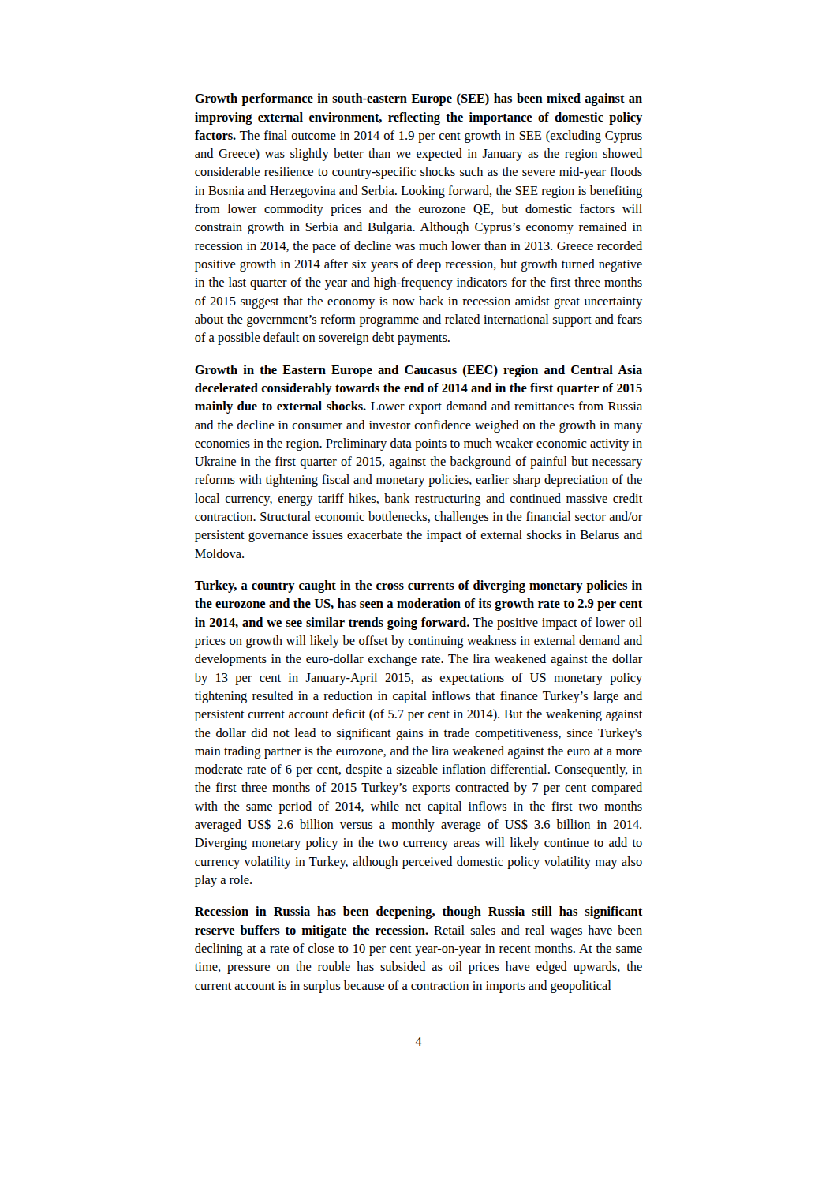Growth performance in south-eastern Europe (SEE) has been mixed against an improving external environment, reflecting the importance of domestic policy factors. The final outcome in 2014 of 1.9 per cent growth in SEE (excluding Cyprus and Greece) was slightly better than we expected in January as the region showed considerable resilience to country-specific shocks such as the severe mid-year floods in Bosnia and Herzegovina and Serbia. Looking forward, the SEE region is benefiting from lower commodity prices and the eurozone QE, but domestic factors will constrain growth in Serbia and Bulgaria. Although Cyprus’s economy remained in recession in 2014, the pace of decline was much lower than in 2013. Greece recorded positive growth in 2014 after six years of deep recession, but growth turned negative in the last quarter of the year and high-frequency indicators for the first three months of 2015 suggest that the economy is now back in recession amidst great uncertainty about the government’s reform programme and related international support and fears of a possible default on sovereign debt payments.
Growth in the Eastern Europe and Caucasus (EEC) region and Central Asia decelerated considerably towards the end of 2014 and in the first quarter of 2015 mainly due to external shocks. Lower export demand and remittances from Russia and the decline in consumer and investor confidence weighed on the growth in many economies in the region. Preliminary data points to much weaker economic activity in Ukraine in the first quarter of 2015, against the background of painful but necessary reforms with tightening fiscal and monetary policies, earlier sharp depreciation of the local currency, energy tariff hikes, bank restructuring and continued massive credit contraction. Structural economic bottlenecks, challenges in the financial sector and/or persistent governance issues exacerbate the impact of external shocks in Belarus and Moldova.
Turkey, a country caught in the cross currents of diverging monetary policies in the eurozone and the US, has seen a moderation of its growth rate to 2.9 per cent in 2014, and we see similar trends going forward. The positive impact of lower oil prices on growth will likely be offset by continuing weakness in external demand and developments in the euro-dollar exchange rate. The lira weakened against the dollar by 13 per cent in January-April 2015, as expectations of US monetary policy tightening resulted in a reduction in capital inflows that finance Turkey’s large and persistent current account deficit (of 5.7 per cent in 2014). But the weakening against the dollar did not lead to significant gains in trade competitiveness, since Turkey's main trading partner is the eurozone, and the lira weakened against the euro at a more moderate rate of 6 per cent, despite a sizeable inflation differential. Consequently, in the first three months of 2015 Turkey’s exports contracted by 7 per cent compared with the same period of 2014, while net capital inflows in the first two months averaged US$ 2.6 billion versus a monthly average of US$ 3.6 billion in 2014. Diverging monetary policy in the two currency areas will likely continue to add to currency volatility in Turkey, although perceived domestic policy volatility may also play a role.
Recession in Russia has been deepening, though Russia still has significant reserve buffers to mitigate the recession. Retail sales and real wages have been declining at a rate of close to 10 per cent year-on-year in recent months. At the same time, pressure on the rouble has subsided as oil prices have edged upwards, the current account is in surplus because of a contraction in imports and geopolitical
4